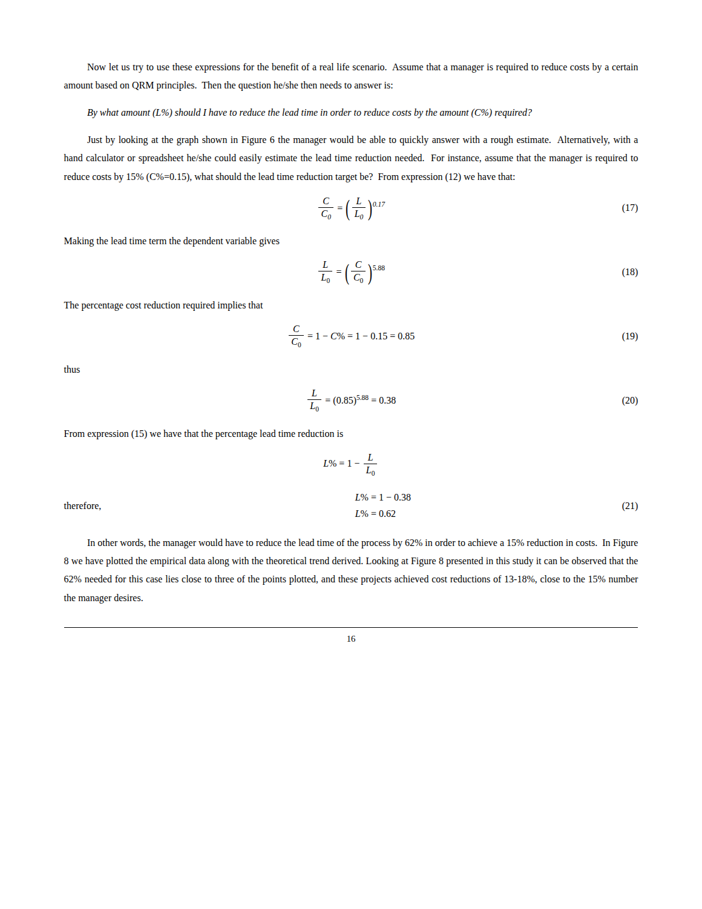Now let us try to use these expressions for the benefit of a real life scenario. Assume that a manager is required to reduce costs by a certain amount based on QRM principles. Then the question he/she then needs to answer is:
By what amount (L%) should I have to reduce the lead time in order to reduce costs by the amount (C%) required?
Just by looking at the graph shown in Figure 6 the manager would be able to quickly answer with a rough estimate. Alternatively, with a hand calculator or spreadsheet he/she could easily estimate the lead time reduction needed. For instance, assume that the manager is required to reduce costs by 15% (C%=0.15), what should the lead time reduction target be? From expression (12) we have that:
CC0 = (LL0) 0.17
(17)
Making the lead time term the dependent variable gives
LL0 = (CC0) 5.88
(18)
The percentage cost reduction required implies that
CC0 = 1 − C% = 1 − 0.15 = 0.85
(19)
thus
LL0 = (0.85)5.88 = 0.38
(20)
From expression (15) we have that the percentage lead time reduction is
L% = 1 − LL0
therefore,
L% = 1 − 0.38
L% = 0.62
(21)
In other words, the manager would have to reduce the lead time of the process by 62% in order to achieve a 15% reduction in costs. In Figure 8 we have plotted the empirical data along with the theoretical trend derived. Looking at Figure 8 presented in this study it can be observed that the 62% needed for this case lies close to three of the points plotted, and these projects achieved cost reductions of 13-18%, close to the 15% number the manager desires.
16